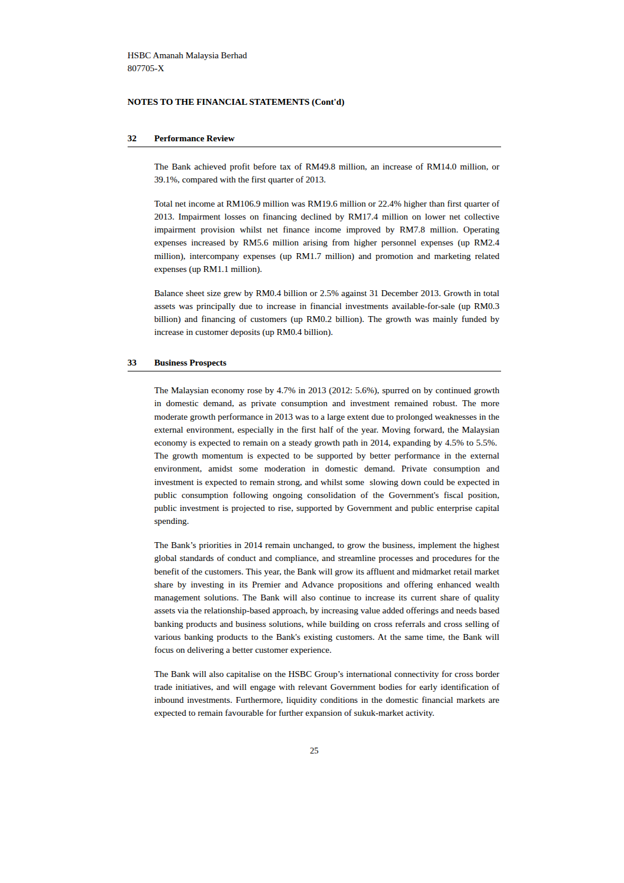HSBC Amanah Malaysia Berhad
807705-X
NOTES TO THE FINANCIAL STATEMENTS (Cont'd)
32 Performance Review
The Bank achieved profit before tax of RM49.8 million, an increase of RM14.0 million, or 39.1%, compared with the first quarter of 2013.
Total net income at RM106.9 million was RM19.6 million or 22.4% higher than first quarter of 2013. Impairment losses on financing declined by RM17.4 million on lower net collective impairment provision whilst net finance income improved by RM7.8 million. Operating expenses increased by RM5.6 million arising from higher personnel expenses (up RM2.4 million), intercompany expenses (up RM1.7 million) and promotion and marketing related expenses (up RM1.1 million).
Balance sheet size grew by RM0.4 billion or 2.5% against 31 December 2013. Growth in total assets was principally due to increase in financial investments available-for-sale (up RM0.3 billion) and financing of customers (up RM0.2 billion). The growth was mainly funded by increase in customer deposits (up RM0.4 billion).
33 Business Prospects
The Malaysian economy rose by 4.7% in 2013 (2012: 5.6%), spurred on by continued growth in domestic demand, as private consumption and investment remained robust. The more moderate growth performance in 2013 was to a large extent due to prolonged weaknesses in the external environment, especially in the first half of the year. Moving forward, the Malaysian economy is expected to remain on a steady growth path in 2014, expanding by 4.5% to 5.5%. The growth momentum is expected to be supported by better performance in the external environment, amidst some moderation in domestic demand. Private consumption and investment is expected to remain strong, and whilst some slowing down could be expected in public consumption following ongoing consolidation of the Government's fiscal position, public investment is projected to rise, supported by Government and public enterprise capital spending.
The Bank’s priorities in 2014 remain unchanged, to grow the business, implement the highest global standards of conduct and compliance, and streamline processes and procedures for the benefit of the customers. This year, the Bank will grow its affluent and midmarket retail market share by investing in its Premier and Advance propositions and offering enhanced wealth management solutions. The Bank will also continue to increase its current share of quality assets via the relationship-based approach, by increasing value added offerings and needs based banking products and business solutions, while building on cross referrals and cross selling of various banking products to the Bank's existing customers. At the same time, the Bank will focus on delivering a better customer experience.
The Bank will also capitalise on the HSBC Group’s international connectivity for cross border trade initiatives, and will engage with relevant Government bodies for early identification of inbound investments. Furthermore, liquidity conditions in the domestic financial markets are expected to remain favourable for further expansion of sukuk-market activity.
25